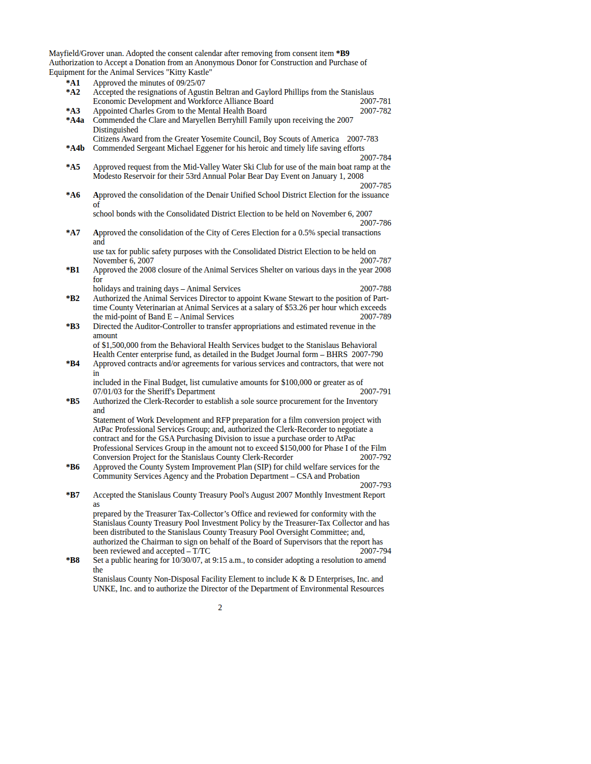Mayfield/Grover unan. Adopted the consent calendar after removing from consent item *B9 Authorization to Accept a Donation from an Anonymous Donor for Construction and Purchase of Equipment for the Animal Services "Kitty Kastle"
*A1
Approved the minutes of 09/25/07
*A2
Accepted the resignations of Agustin Beltran and Gaylord Phillips from the Stanislaus
Economic Development and Workforce Alliance Board 2007-781
*A3
Appointed Charles Grom to the Mental Health Board 2007-782
*A4a
Commended the Clare and Maryellen Berryhill Family upon receiving the 2007 Distinguished
Citizens Award from the Greater Yosemite Council, Boy Scouts of America 2007-783
*A4b
Commended Sergeant Michael Eggener for his heroic and timely life saving efforts
2007-784
*A5
Approved request from the Mid-Valley Water Ski Club for use of the main boat ramp at the
Modesto Reservoir for their 53rd Annual Polar Bear Day Event on January 1, 2008
2007-785
*A6
Approved the consolidation of the Denair Unified School District Election for the issuance of
school bonds with the Consolidated District Election to be held on November 6, 2007
2007-786
*A7
Approved the consolidation of the City of Ceres Election for a 0.5% special transactions and
use tax for public safety purposes with the Consolidated District Election to be held on
November 6, 2007 2007-787
*B1
Approved the 2008 closure of the Animal Services Shelter on various days in the year 2008 for
holidays and training days – Animal Services 2007-788
*B2
Authorized the Animal Services Director to appoint Kwane Stewart to the position of Part-
time County Veterinarian at Animal Services at a salary of $53.26 per hour which exceeds
the mid-point of Band E – Animal Services 2007-789
*B3
Directed the Auditor-Controller to transfer appropriations and estimated revenue in the amount
of $1,500,000 from the Behavioral Health Services budget to the Stanislaus Behavioral
Health Center enterprise fund, as detailed in the Budget Journal form – BHRS 2007-790
*B4
Approved contracts and/or agreements for various services and contractors, that were not in
included in the Final Budget, list cumulative amounts for $100,000 or greater as of
07/01/03 for the Sheriff's Department 2007-791
*B5
Authorized the Clerk-Recorder to establish a sole source procurement for the Inventory and
Statement of Work Development and RFP preparation for a film conversion project with
AtPac Professional Services Group; and, authorized the Clerk-Recorder to negotiate a
contract and for the GSA Purchasing Division to issue a purchase order to AtPac
Professional Services Group in the amount not to exceed $150,000 for Phase I of the Film
Conversion Project for the Stanislaus County Clerk-Recorder 2007-792
*B6
Approved the County System Improvement Plan (SIP) for child welfare services for the
Community Services Agency and the Probation Department – CSA and Probation
2007-793
*B7
Accepted the Stanislaus County Treasury Pool's August 2007 Monthly Investment Report as
prepared by the Treasurer Tax-Collector’s Office and reviewed for conformity with the
Stanislaus County Treasury Pool Investment Policy by the Treasurer-Tax Collector and has
been distributed to the Stanislaus County Treasury Pool Oversight Committee; and,
authorized the Chairman to sign on behalf of the Board of Supervisors that the report has
been reviewed and accepted – T/TC 2007-794
*B8
Set a public hearing for 10/30/07, at 9:15 a.m., to consider adopting a resolution to amend the
Stanislaus County Non-Disposal Facility Element to include K & D Enterprises, Inc. and
UNKE, Inc. and to authorize the Director of the Department of Environmental Resources
2